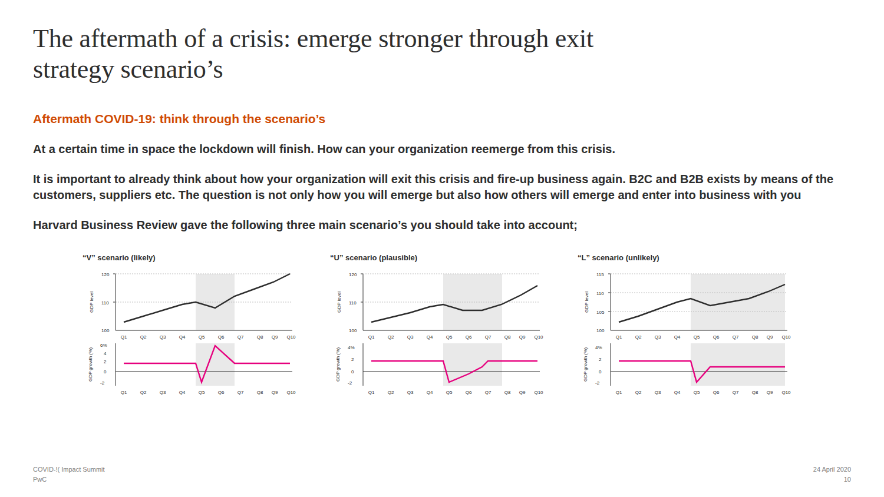The aftermath of a crisis: emerge stronger through exit
strategy scenario’s
Aftermath COVID-19: think through the scenario’s
At a certain time in space the lockdown will finish. How can your organization reemerge from this crisis.
It is important to already think about how your organization will exit this crisis and fire-up business again. B2C and B2B exists by means of the customers, suppliers etc. The question is not only how you will emerge but also how others will emerge and enter into business with you
Harvard Business Review gave the following three main scenario’s you should take into account;
“V” scenario (likely)
120 110 100 GDP level Q1 Q2 Q3 Q4 Q5 Q6 Q7 Q8 Q9 Q10 6% 4 2 0 -2 GDP growth (%) Q1 Q2 Q3 Q4 Q5 Q6 Q7 Q8 Q9 Q10
“U” scenario (plausible)
120 110 100 GDP level Q1 Q2 Q3 Q4 Q5 Q6 Q7 Q8 Q9 Q10 4% 2 0 -2 GDP growth (%) Q1 Q2 Q3 Q4 Q5 Q6 Q7 Q8 Q9 Q10
“L” scenario (unlikely)
115 110 105 100 GDP level Q1 Q2 Q3 Q4 Q5 Q6 Q7 Q8 Q9 Q10 4% 2 0 -2 GDP growth (%) Q1 Q2 Q3 Q4 Q5 Q6 Q7 Q8 Q9 Q10
COVID-!( Impact Summit
PwC
24 April 2020
10